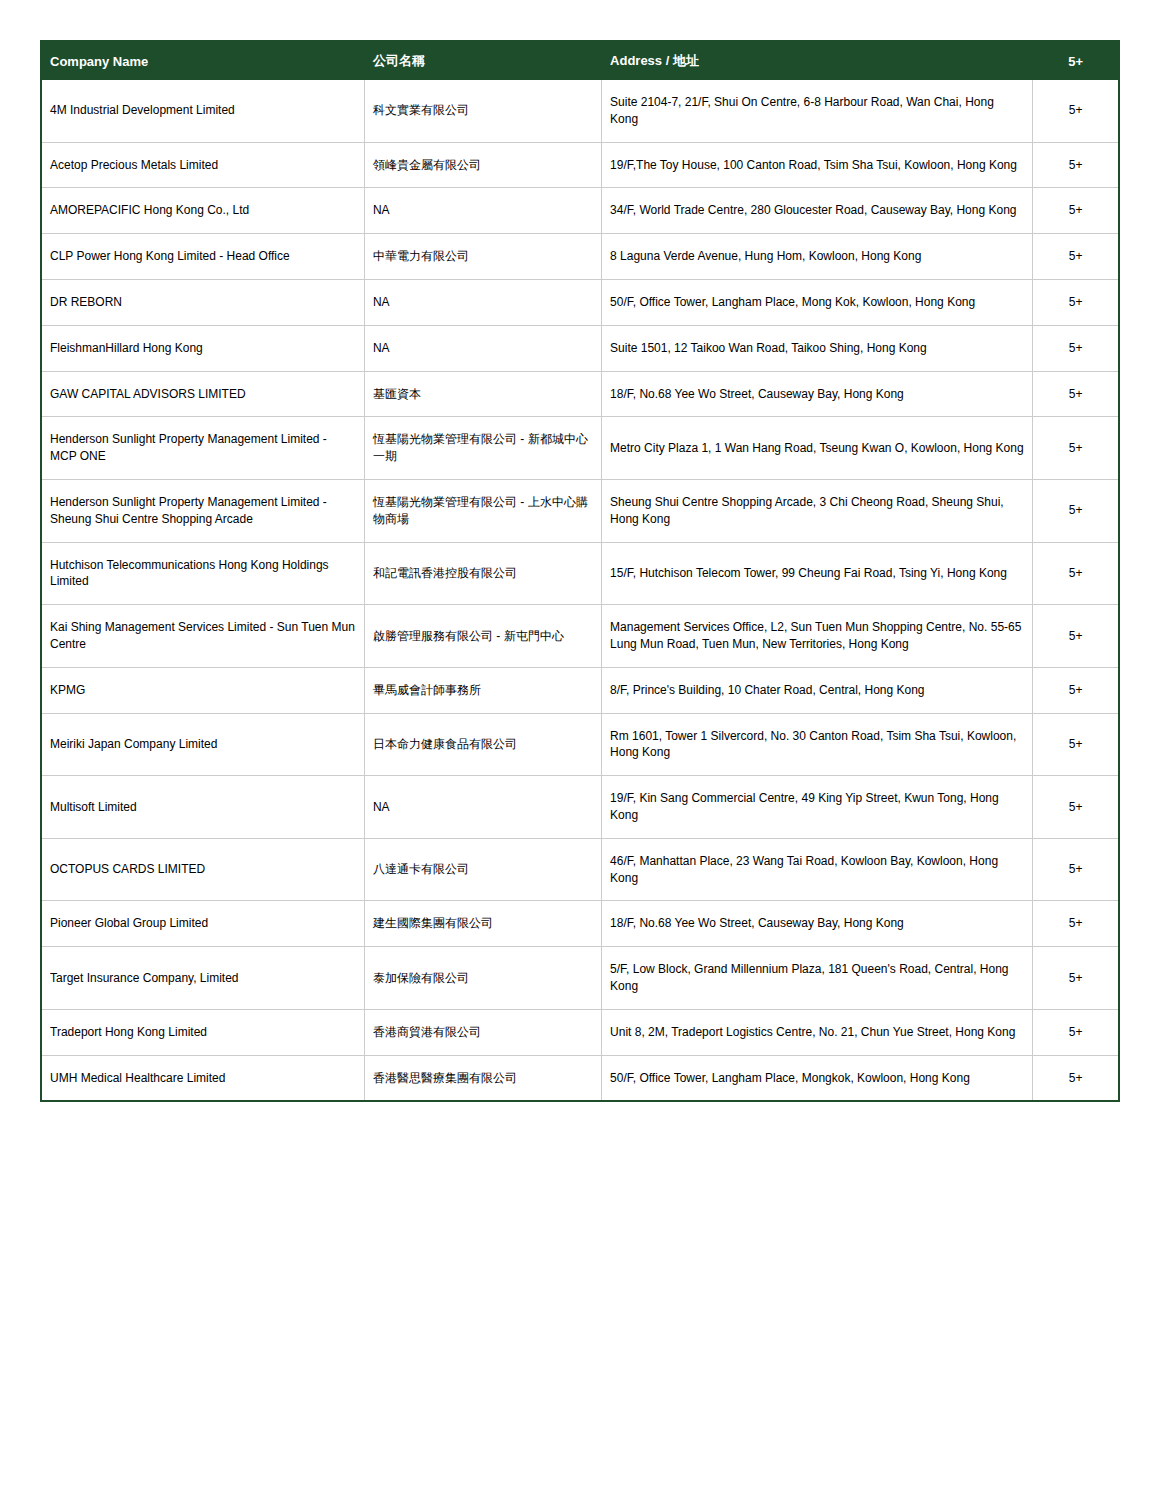| Company Name | 公司名稱 | Address / 地址 | 5+ |
| --- | --- | --- | --- |
| 4M Industrial Development Limited | 科文實業有限公司 | Suite 2104-7, 21/F, Shui On Centre, 6-8 Harbour Road, Wan Chai, Hong Kong | 5+ |
| Acetop Precious Metals Limited | 領峰貴金屬有限公司 | 19/F,The Toy House, 100 Canton Road, Tsim Sha Tsui, Kowloon, Hong Kong | 5+ |
| AMOREPACIFIC Hong Kong Co., Ltd | NA | 34/F, World Trade Centre, 280 Gloucester Road, Causeway Bay, Hong Kong | 5+ |
| CLP Power Hong Kong Limited - Head Office | 中華電力有限公司 | 8 Laguna Verde Avenue, Hung Hom, Kowloon, Hong Kong | 5+ |
| DR REBORN | NA | 50/F, Office Tower, Langham Place, Mong Kok, Kowloon, Hong Kong | 5+ |
| FleishmanHillard Hong Kong | NA | Suite 1501, 12 Taikoo Wan Road, Taikoo Shing, Hong Kong | 5+ |
| GAW CAPITAL ADVISORS LIMITED | 基匯資本 | 18/F, No.68 Yee Wo Street, Causeway Bay, Hong Kong | 5+ |
| Henderson Sunlight Property Management Limited - MCP ONE | 恆基陽光物業管理有限公司 - 新都城中心一期 | Metro City Plaza 1, 1 Wan Hang Road, Tseung Kwan O, Kowloon, Hong Kong | 5+ |
| Henderson Sunlight Property Management Limited - Sheung Shui Centre Shopping Arcade | 恆基陽光物業管理有限公司 - 上水中心購物商場 | Sheung Shui Centre Shopping Arcade, 3 Chi Cheong Road, Sheung Shui, Hong Kong | 5+ |
| Hutchison Telecommunications Hong Kong Holdings Limited | 和記電訊香港控股有限公司 | 15/F, Hutchison Telecom Tower, 99 Cheung Fai Road, Tsing Yi, Hong Kong | 5+ |
| Kai Shing Management Services Limited - Sun Tuen Mun Centre | 啟勝管理服務有限公司 - 新屯門中心 | Management Services Office, L2, Sun Tuen Mun Shopping Centre, No. 55-65 Lung Mun Road, Tuen Mun, New Territories, Hong Kong | 5+ |
| KPMG | 畢馬威會計師事務所 | 8/F, Prince's Building, 10 Chater Road, Central, Hong Kong | 5+ |
| Meiriki Japan Company Limited | 日本命力健康食品有限公司 | Rm 1601, Tower 1 Silvercord, No. 30 Canton Road, Tsim Sha Tsui, Kowloon, Hong Kong | 5+ |
| Multisoft Limited | NA | 19/F, Kin Sang Commercial Centre, 49 King Yip Street, Kwun Tong, Hong Kong | 5+ |
| OCTOPUS CARDS LIMITED | 八達通卡有限公司 | 46/F, Manhattan Place, 23 Wang Tai Road, Kowloon Bay, Kowloon, Hong Kong | 5+ |
| Pioneer Global Group Limited | 建生國際集團有限公司 | 18/F, No.68 Yee Wo Street, Causeway Bay, Hong Kong | 5+ |
| Target Insurance Company, Limited | 泰加保險有限公司 | 5/F, Low Block, Grand Millennium Plaza, 181 Queen's Road, Central, Hong Kong | 5+ |
| Tradeport Hong Kong Limited | 香港商貿港有限公司 | Unit 8, 2M, Tradeport Logistics Centre, No. 21, Chun Yue Street, Hong Kong | 5+ |
| UMH Medical Healthcare Limited | 香港醫思醫療集團有限公司 | 50/F, Office Tower, Langham Place, Mongkok, Kowloon, Hong Kong | 5+ |